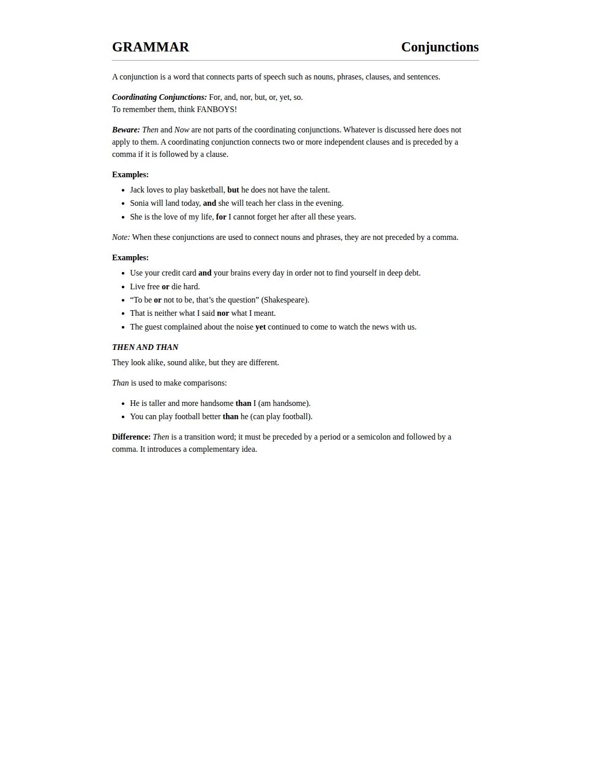GRAMMAR Conjunctions
A conjunction is a word that connects parts of speech such as nouns, phrases, clauses, and sentences.
Coordinating Conjunctions: For, and, nor, but, or, yet, so.
To remember them, think FANBOYS!
Beware: Then and Now are not parts of the coordinating conjunctions. Whatever is discussed here does not apply to them. A coordinating conjunction connects two or more independent clauses and is preceded by a comma if it is followed by a clause.
Examples:
Jack loves to play basketball, but he does not have the talent.
Sonia will land today, and she will teach her class in the evening.
She is the love of my life, for I cannot forget her after all these years.
Note: When these conjunctions are used to connect nouns and phrases, they are not preceded by a comma.
Examples:
Use your credit card and your brains every day in order not to find yourself in deep debt.
Live free or die hard.
“To be or not to be, that’s the question” (Shakespeare).
That is neither what I said nor what I meant.
The guest complained about the noise yet continued to come to watch the news with us.
THEN AND THAN
They look alike, sound alike, but they are different.
Than is used to make comparisons:
He is taller and more handsome than I (am handsome).
You can play football better than he (can play football).
Difference: Then is a transition word; it must be preceded by a period or a semicolon and followed by a comma. It introduces a complementary idea.